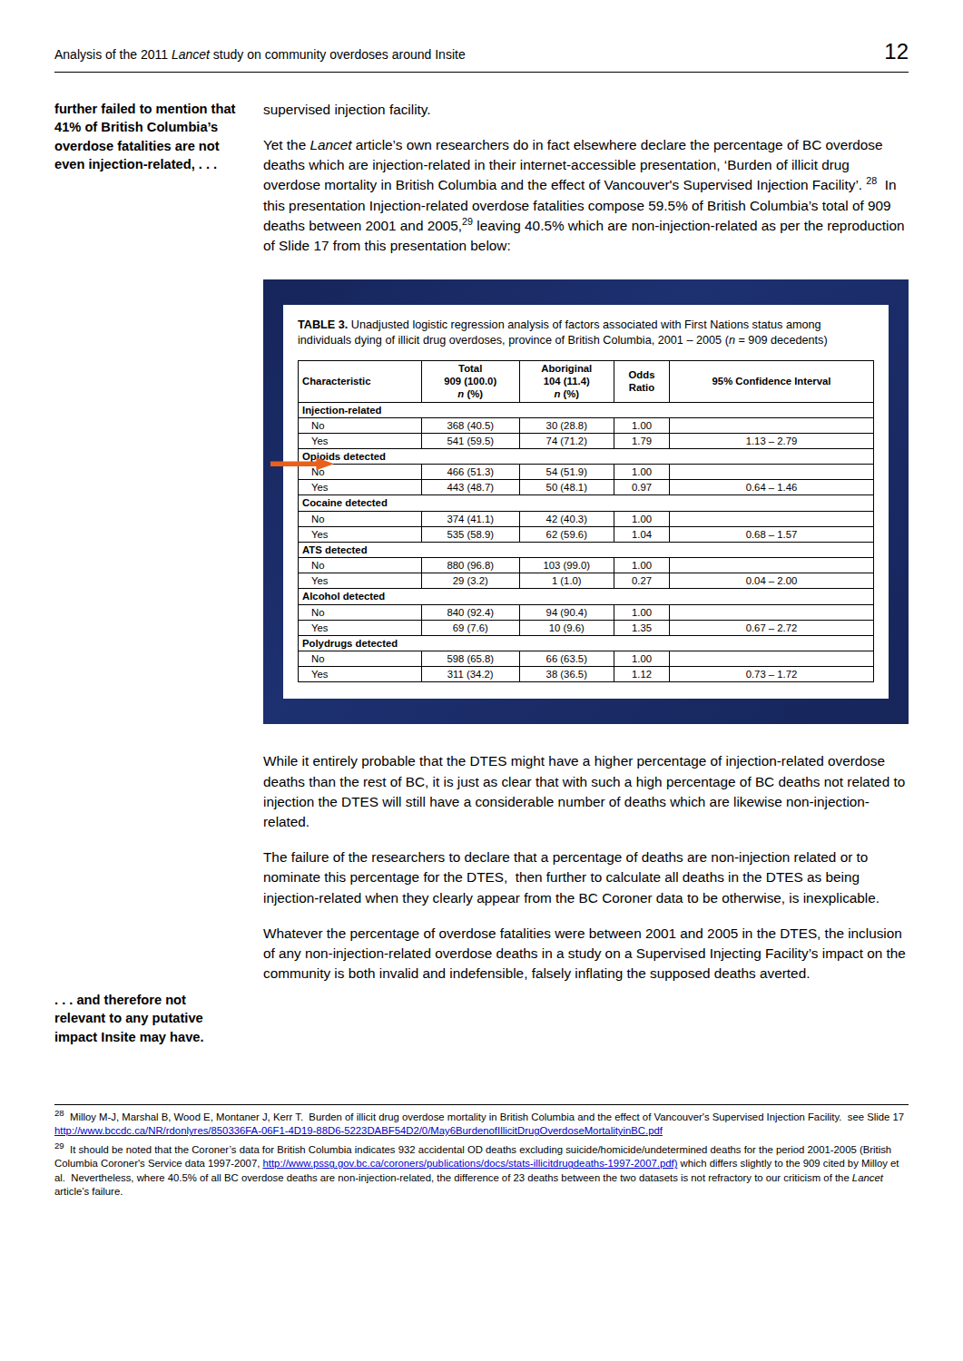Analysis of the 2011 Lancet study on community overdoses around Insite
12
further failed to mention that 41% of British Columbia’s overdose fatalities are not even injection-related, . . .
. . . and therefore not relevant to any putative impact Insite may have.
supervised injection facility.
Yet the Lancet article’s own researchers do in fact elsewhere declare the percentage of BC overdose deaths which are injection-related in their internet-accessible presentation, ‘Burden of illicit drug overdose mortality in British Columbia and the effect of Vancouver's Supervised Injection Facility’. 28 In this presentation Injection-related overdose fatalities compose 59.5% of British Columbia’s total of 909 deaths between 2001 and 2005,29 leaving 40.5% which are non-injection-related as per the reproduction of Slide 17 from this presentation below:
TABLE 3. Unadjusted logistic regression analysis of factors associated with First Nations status among individuals dying of illicit drug overdoses, province of British Columbia, 2001 – 2005 (n = 909 decedents)
| Characteristic | Total 909 (100.0) n (%) | Aboriginal 104 (11.4) n (%) | Odds Ratio | 95% Confidence Interval |
| --- | --- | --- | --- | --- |
| Injection-related |
| No | 368 (40.5) | 30 (28.8) | 1.00 | |
| Yes | 541 (59.5) | 74 (71.2) | 1.79 | 1.13 – 2.79 |
| Opioids detected |
| No | 466 (51.3) | 54 (51.9) | 1.00 | |
| Yes | 443 (48.7) | 50 (48.1) | 0.97 | 0.64 – 1.46 |
| Cocaine detected |
| No | 374 (41.1) | 42 (40.3) | 1.00 | |
| Yes | 535 (58.9) | 62 (59.6) | 1.04 | 0.68 – 1.57 |
| ATS detected |
| No | 880 (96.8) | 103 (99.0) | 1.00 | |
| Yes | 29 (3.2) | 1 (1.0) | 0.27 | 0.04 – 2.00 |
| Alcohol detected |
| No | 840 (92.4) | 94 (90.4) | 1.00 | |
| Yes | 69 (7.6) | 10 (9.6) | 1.35 | 0.67 – 2.72 |
| Polydrugs detected |
| No | 598 (65.8) | 66 (63.5) | 1.00 | |
| Yes | 311 (34.2) | 38 (36.5) | 1.12 | 0.73 – 1.72 |
While it entirely probable that the DTES might have a higher percentage of injection-related overdose deaths than the rest of BC, it is just as clear that with such a high percentage of BC deaths not related to injection the DTES will still have a considerable number of deaths which are likewise non-injection-related.
The failure of the researchers to declare that a percentage of deaths are non-injection related or to nominate this percentage for the DTES, then further to calculate all deaths in the DTES as being injection-related when they clearly appear from the BC Coroner data to be otherwise, is inexplicable.
Whatever the percentage of overdose fatalities were between 2001 and 2005 in the DTES, the inclusion of any non-injection-related overdose deaths in a study on a Supervised Injecting Facility’s impact on the community is both invalid and indefensible, falsely inflating the supposed deaths averted.
28 Milloy M-J, Marshal B, Wood E, Montaner J, Kerr T. Burden of illicit drug overdose mortality in British Columbia and the effect of Vancouver's Supervised Injection Facility. see Slide 17 http://www.bccdc.ca/NR/rdonlyres/850336FA-06F1-4D19-88D6-5223DABF54D2/0/May6BurdenofIllicitDrugOverdoseMortalityinBC.pdf
29 It should be noted that the Coroner’s data for British Columbia indicates 932 accidental OD deaths excluding suicide/homicide/undetermined deaths for the period 2001-2005 (British Columbia Coroner's Service data 1997-2007, http://www.pssg.gov.bc.ca/coroners/publications/docs/stats-illicitdrugdeaths-1997-2007.pdf) which differs slightly to the 909 cited by Milloy et al. Nevertheless, where 40.5% of all BC overdose deaths are non-injection-related, the difference of 23 deaths between the two datasets is not refractory to our criticism of the Lancet article’s failure.